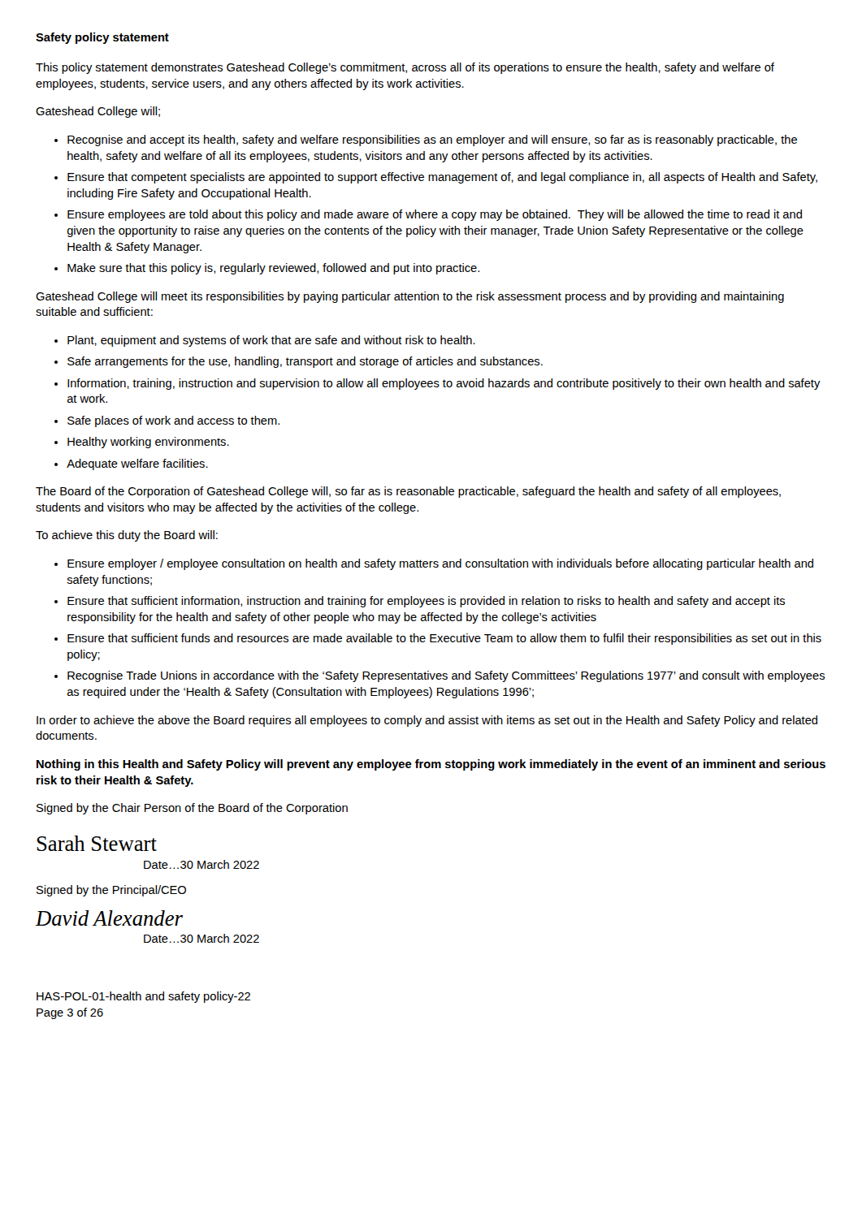Safety policy statement
This policy statement demonstrates Gateshead College’s commitment, across all of its operations to ensure the health, safety and welfare of employees, students, service users, and any others affected by its work activities.
Gateshead College will;
Recognise and accept its health, safety and welfare responsibilities as an employer and will ensure, so far as is reasonably practicable, the health, safety and welfare of all its employees, students, visitors and any other persons affected by its activities.
Ensure that competent specialists are appointed to support effective management of, and legal compliance in, all aspects of Health and Safety, including Fire Safety and Occupational Health.
Ensure employees are told about this policy and made aware of where a copy may be obtained. They will be allowed the time to read it and given the opportunity to raise any queries on the contents of the policy with their manager, Trade Union Safety Representative or the college Health & Safety Manager.
Make sure that this policy is, regularly reviewed, followed and put into practice.
Gateshead College will meet its responsibilities by paying particular attention to the risk assessment process and by providing and maintaining suitable and sufficient:
Plant, equipment and systems of work that are safe and without risk to health.
Safe arrangements for the use, handling, transport and storage of articles and substances.
Information, training, instruction and supervision to allow all employees to avoid hazards and contribute positively to their own health and safety at work.
Safe places of work and access to them.
Healthy working environments.
Adequate welfare facilities.
The Board of the Corporation of Gateshead College will, so far as is reasonable practicable, safeguard the health and safety of all employees, students and visitors who may be affected by the activities of the college.
To achieve this duty the Board will:
Ensure employer / employee consultation on health and safety matters and consultation with individuals before allocating particular health and safety functions;
Ensure that sufficient information, instruction and training for employees is provided in relation to risks to health and safety and accept its responsibility for the health and safety of other people who may be affected by the college’s activities
Ensure that sufficient funds and resources are made available to the Executive Team to allow them to fulfil their responsibilities as set out in this policy;
Recognise Trade Unions in accordance with the ‘Safety Representatives and Safety Committees’ Regulations 1977’ and consult with employees as required under the ‘Health & Safety (Consultation with Employees) Regulations 1996’;
In order to achieve the above the Board requires all employees to comply and assist with items as set out in the Health and Safety Policy and related documents.
Nothing in this Health and Safety Policy will prevent any employee from stopping work immediately in the event of an imminent and serious risk to their Health & Safety.
Signed by the Chair Person of the Board of the Corporation
Sarah Stewart
Date…30 March 2022
Signed by the Principal/CEO
David Alexander
Date…30 March 2022
HAS-POL-01-health and safety policy-22
Page 3 of 26